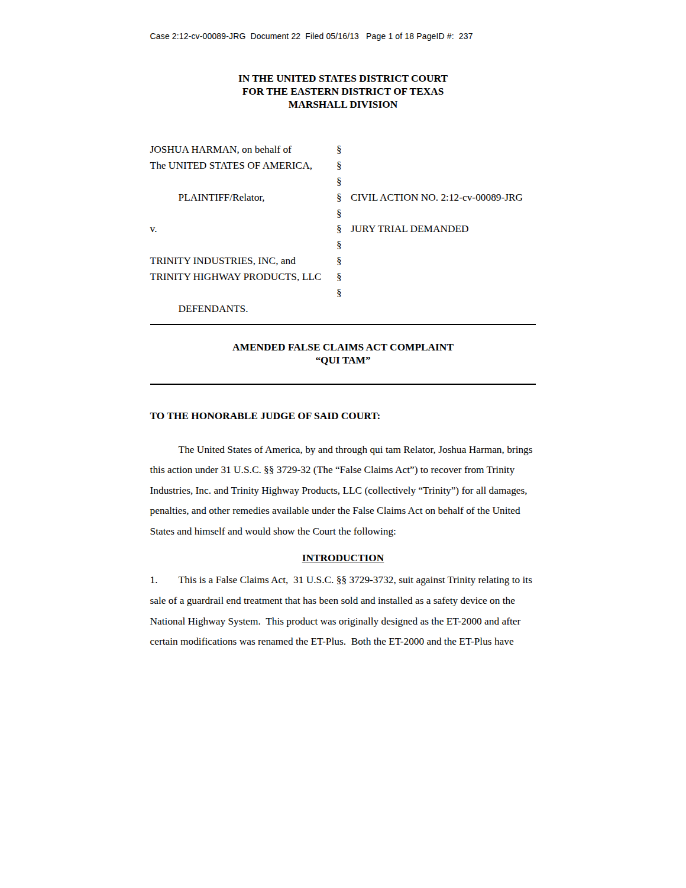Case 2:12-cv-00089-JRG Document 22 Filed 05/16/13 Page 1 of 18 PageID #: 237
IN THE UNITED STATES DISTRICT COURT
FOR THE EASTERN DISTRICT OF TEXAS
MARSHALL DIVISION
| JOSHUA HARMAN, on behalf of The UNITED STATES OF AMERICA, PLAINTIFF/Relator, v. TRINITY INDUSTRIES, INC, and TRINITY HIGHWAY PRODUCTS, LLC DEFENDANTS. | § § § § § § § § § § | CIVIL ACTION NO. 2:12-cv-00089-JRG JURY TRIAL DEMANDED |
AMENDED FALSE CLAIMS ACT COMPLAINT
“QUI TAM”
TO THE HONORABLE JUDGE OF SAID COURT:
The United States of America, by and through qui tam Relator, Joshua Harman, brings this action under 31 U.S.C. §§ 3729-32 (The “False Claims Act”) to recover from Trinity Industries, Inc. and Trinity Highway Products, LLC (collectively “Trinity”) for all damages, penalties, and other remedies available under the False Claims Act on behalf of the United States and himself and would show the Court the following:
INTRODUCTION
1. This is a False Claims Act, 31 U.S.C. §§ 3729-3732, suit against Trinity relating to its sale of a guardrail end treatment that has been sold and installed as a safety device on the National Highway System. This product was originally designed as the ET-2000 and after certain modifications was renamed the ET-Plus. Both the ET-2000 and the ET-Plus have